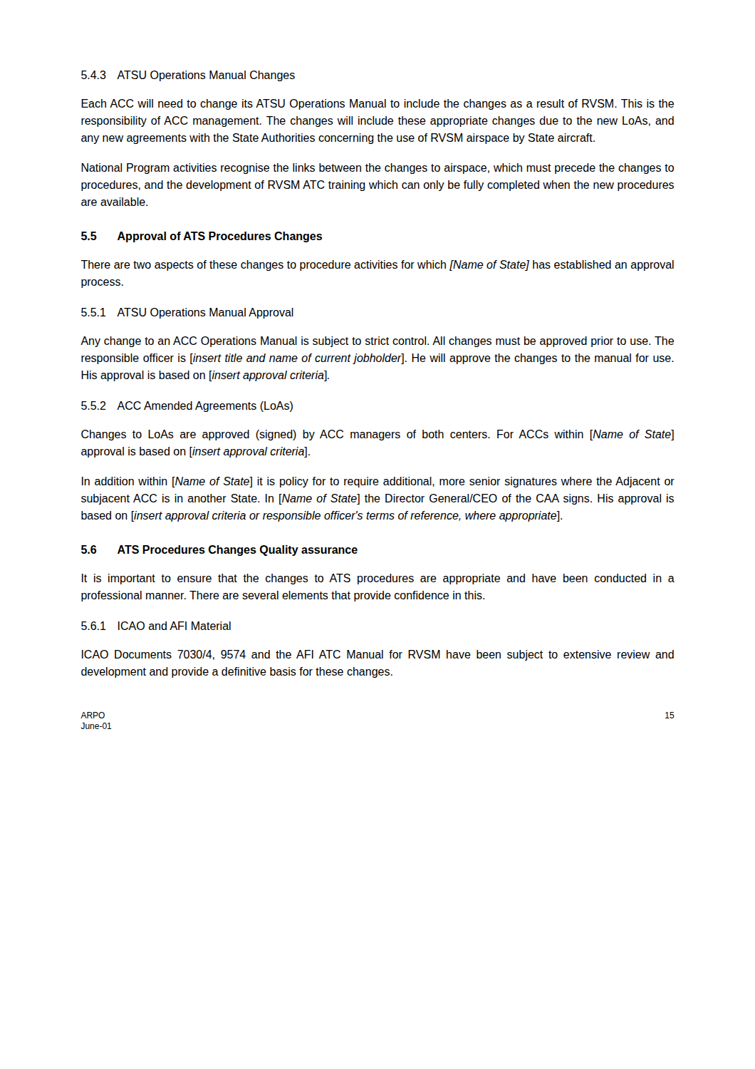5.4.3 ATSU Operations Manual Changes
Each ACC will need to change its ATSU Operations Manual to include the changes as a result of RVSM. This is the responsibility of ACC management. The changes will include these appropriate changes due to the new LoAs, and any new agreements with the State Authorities concerning the use of RVSM airspace by State aircraft.
National Program activities recognise the links between the changes to airspace, which must precede the changes to procedures, and the development of RVSM ATC training which can only be fully completed when the new procedures are available.
5.5 Approval of ATS Procedures Changes
There are two aspects of these changes to procedure activities for which [Name of State] has established an approval process.
5.5.1 ATSU Operations Manual Approval
Any change to an ACC Operations Manual is subject to strict control. All changes must be approved prior to use. The responsible officer is [insert title and name of current jobholder]. He will approve the changes to the manual for use. His approval is based on [insert approval criteria].
5.5.2 ACC Amended Agreements (LoAs)
Changes to LoAs are approved (signed) by ACC managers of both centers. For ACCs within [Name of State] approval is based on [insert approval criteria].
In addition within [Name of State] it is policy for to require additional, more senior signatures where the Adjacent or subjacent ACC is in another State. In [Name of State] the Director General/CEO of the CAA signs. His approval is based on [insert approval criteria or responsible officer's terms of reference, where appropriate].
5.6 ATS Procedures Changes Quality assurance
It is important to ensure that the changes to ATS procedures are appropriate and have been conducted in a professional manner. There are several elements that provide confidence in this.
5.6.1 ICAO and AFI Material
ICAO Documents 7030/4, 9574 and the AFI ATC Manual for RVSM have been subject to extensive review and development and provide a definitive basis for these changes.
ARPO
June-01
15